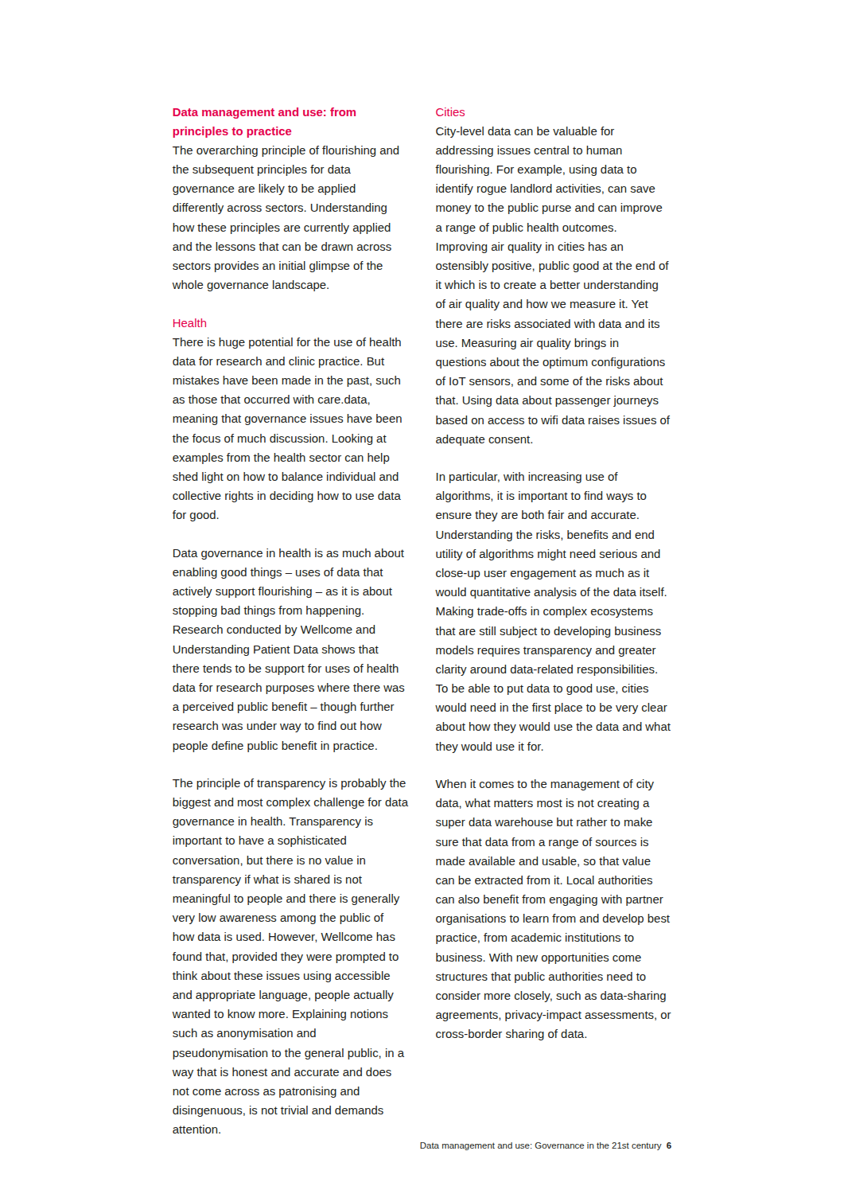Data management and use: from principles to practice
The overarching principle of flourishing and the subsequent principles for data governance are likely to be applied differently across sectors. Understanding how these principles are currently applied and the lessons that can be drawn across sectors provides an initial glimpse of the whole governance landscape.
Health
There is huge potential for the use of health data for research and clinic practice. But mistakes have been made in the past, such as those that occurred with care.data, meaning that governance issues have been the focus of much discussion. Looking at examples from the health sector can help shed light on how to balance individual and collective rights in deciding how to use data for good.
Data governance in health is as much about enabling good things – uses of data that actively support flourishing – as it is about stopping bad things from happening. Research conducted by Wellcome and Understanding Patient Data shows that there tends to be support for uses of health data for research purposes where there was a perceived public benefit – though further research was under way to find out how people define public benefit in practice.
The principle of transparency is probably the biggest and most complex challenge for data governance in health. Transparency is important to have a sophisticated conversation, but there is no value in transparency if what is shared is not meaningful to people and there is generally very low awareness among the public of how data is used. However, Wellcome has found that, provided they were prompted to think about these issues using accessible and appropriate language, people actually wanted to know more. Explaining notions such as anonymisation and pseudonymisation to the general public, in a way that is honest and accurate and does not come across as patronising and disingenuous, is not trivial and demands attention.
Cities
City-level data can be valuable for addressing issues central to human flourishing. For example, using data to identify rogue landlord activities, can save money to the public purse and can improve a range of public health outcomes. Improving air quality in cities has an ostensibly positive, public good at the end of it which is to create a better understanding of air quality and how we measure it. Yet there are risks associated with data and its use. Measuring air quality brings in questions about the optimum configurations of IoT sensors, and some of the risks about that. Using data about passenger journeys based on access to wifi data raises issues of adequate consent.
In particular, with increasing use of algorithms, it is important to find ways to ensure they are both fair and accurate. Understanding the risks, benefits and end utility of algorithms might need serious and close-up user engagement as much as it would quantitative analysis of the data itself. Making trade-offs in complex ecosystems that are still subject to developing business models requires transparency and greater clarity around data-related responsibilities. To be able to put data to good use, cities would need in the first place to be very clear about how they would use the data and what they would use it for.
When it comes to the management of city data, what matters most is not creating a super data warehouse but rather to make sure that data from a range of sources is made available and usable, so that value can be extracted from it. Local authorities can also benefit from engaging with partner organisations to learn from and develop best practice, from academic institutions to business. With new opportunities come structures that public authorities need to consider more closely, such as data-sharing agreements, privacy-impact assessments, or cross-border sharing of data.
Data management and use: Governance in the 21st century 6